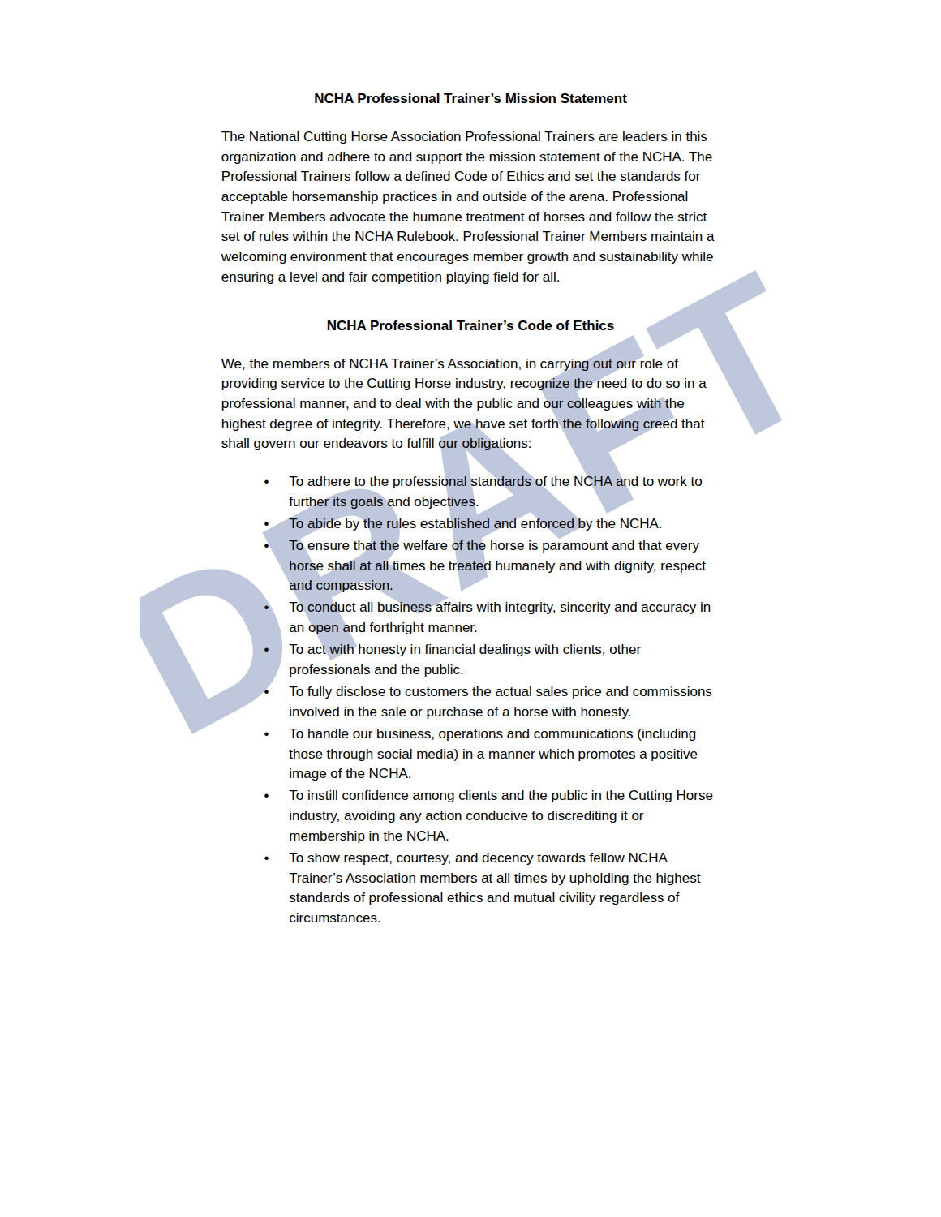DRAFT
NCHA Professional Trainer’s Mission Statement
The National Cutting Horse Association Professional Trainers are leaders in this organization and adhere to and support the mission statement of the NCHA. The Professional Trainers follow a defined Code of Ethics and set the standards for acceptable horsemanship practices in and outside of the arena. Professional Trainer Members advocate the humane treatment of horses and follow the strict set of rules within the NCHA Rulebook. Professional Trainer Members maintain a welcoming environment that encourages member growth and sustainability while ensuring a level and fair competition playing field for all.
NCHA Professional Trainer’s Code of Ethics
We, the members of NCHA Trainer’s Association, in carrying out our role of providing service to the Cutting Horse industry, recognize the need to do so in a professional manner, and to deal with the public and our colleagues with the highest degree of integrity. Therefore, we have set forth the following creed that shall govern our endeavors to fulfill our obligations:
To adhere to the professional standards of the NCHA and to work to further its goals and objectives.
To abide by the rules established and enforced by the NCHA.
To ensure that the welfare of the horse is paramount and that every horse shall at all times be treated humanely and with dignity, respect and compassion.
To conduct all business affairs with integrity, sincerity and accuracy in an open and forthright manner.
To act with honesty in financial dealings with clients, other professionals and the public.
To fully disclose to customers the actual sales price and commissions involved in the sale or purchase of a horse with honesty.
To handle our business, operations and communications (including those through social media) in a manner which promotes a positive image of the NCHA.
To instill confidence among clients and the public in the Cutting Horse industry, avoiding any action conducive to discrediting it or membership in the NCHA.
To show respect, courtesy, and decency towards fellow NCHA Trainer’s Association members at all times by upholding the highest standards of professional ethics and mutual civility regardless of circumstances.